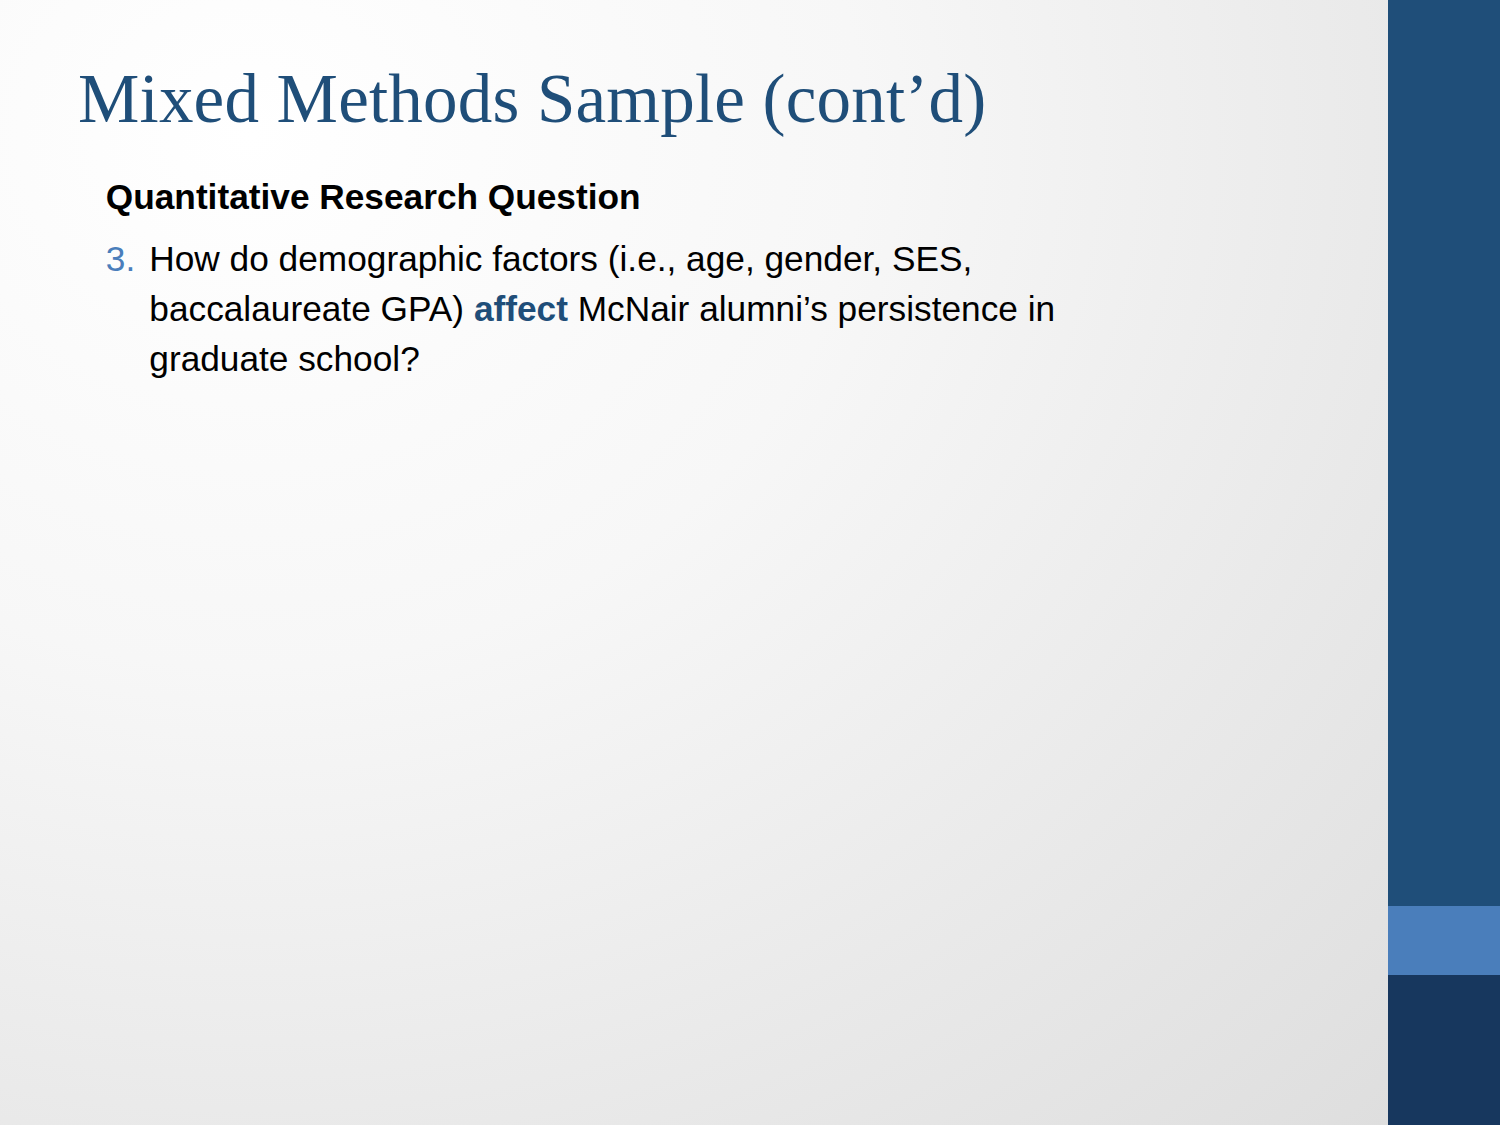Mixed Methods Sample (cont’d)
Quantitative Research Question
How do demographic factors (i.e., age, gender, SES, baccalaureate GPA) affect McNair alumni’s persistence in graduate school?